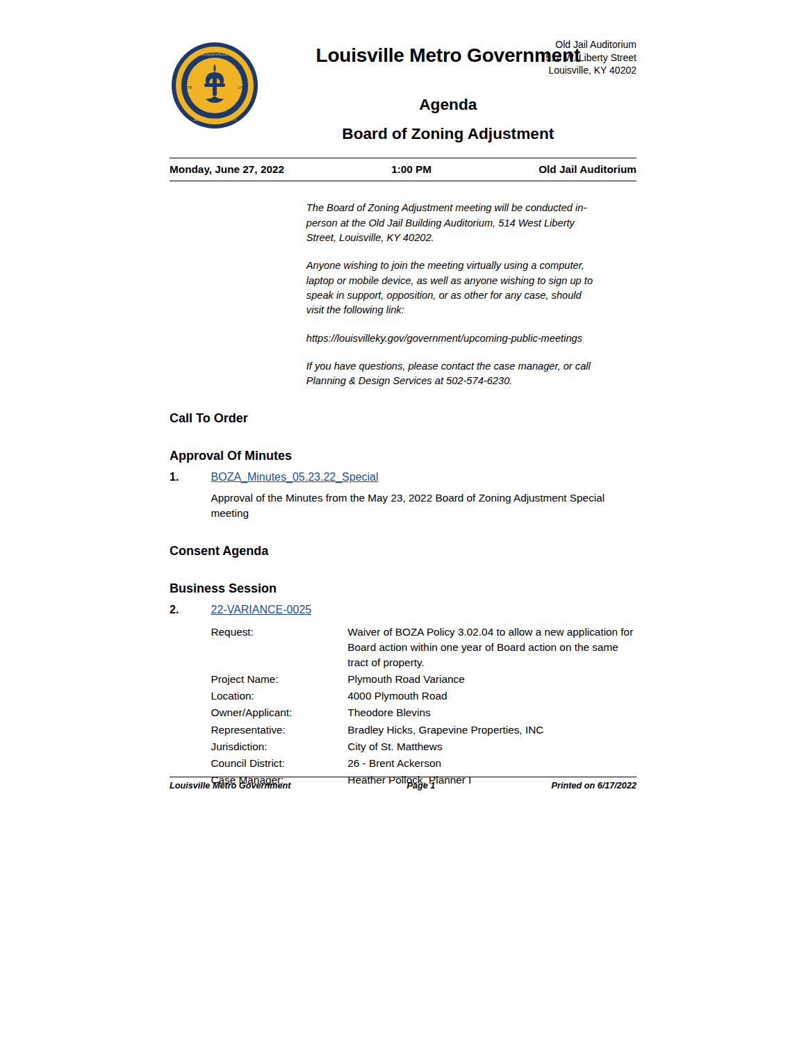LOUISVILLE JEFFERSON COUNTY 1778 1780
Louisville Metro Government
Agenda
Board of Zoning Adjustment
Old Jail Auditorium
514 W. Liberty Street
Louisville, KY 40202
Monday, June 27, 2022
1:00 PM
Old Jail Auditorium
The Board of Zoning Adjustment meeting will be conducted in-person at the Old Jail Building Auditorium, 514 West Liberty Street, Louisville, KY 40202.
Anyone wishing to join the meeting virtually using a computer, laptop or mobile device, as well as anyone wishing to sign up to speak in support, opposition, or as other for any case, should visit the following link:
https://louisvilleky.gov/government/upcoming-public-meetings
If you have questions, please contact the case manager, or call Planning & Design Services at 502-574-6230.
Call To Order
Approval Of Minutes
1.
BOZA_Minutes_05.23.22_Special
Approval of the Minutes from the May 23, 2022 Board of Zoning Adjustment Special meeting
Consent Agenda
Business Session
2.
22-VARIANCE-0025
| Request: | Waiver of BOZA Policy 3.02.04 to allow a new application for Board action within one year of Board action on the same tract of property. |
| Project Name: | Plymouth Road Variance |
| Location: | 4000 Plymouth Road |
| Owner/Applicant: | Theodore Blevins |
| Representative: | Bradley Hicks, Grapevine Properties, INC |
| Jurisdiction: | City of St. Matthews |
| Council District: | 26 - Brent Ackerson |
| Case Manager: | Heather Pollock, Planner I |
Louisville Metro Government
Page 1
Printed on 6/17/2022